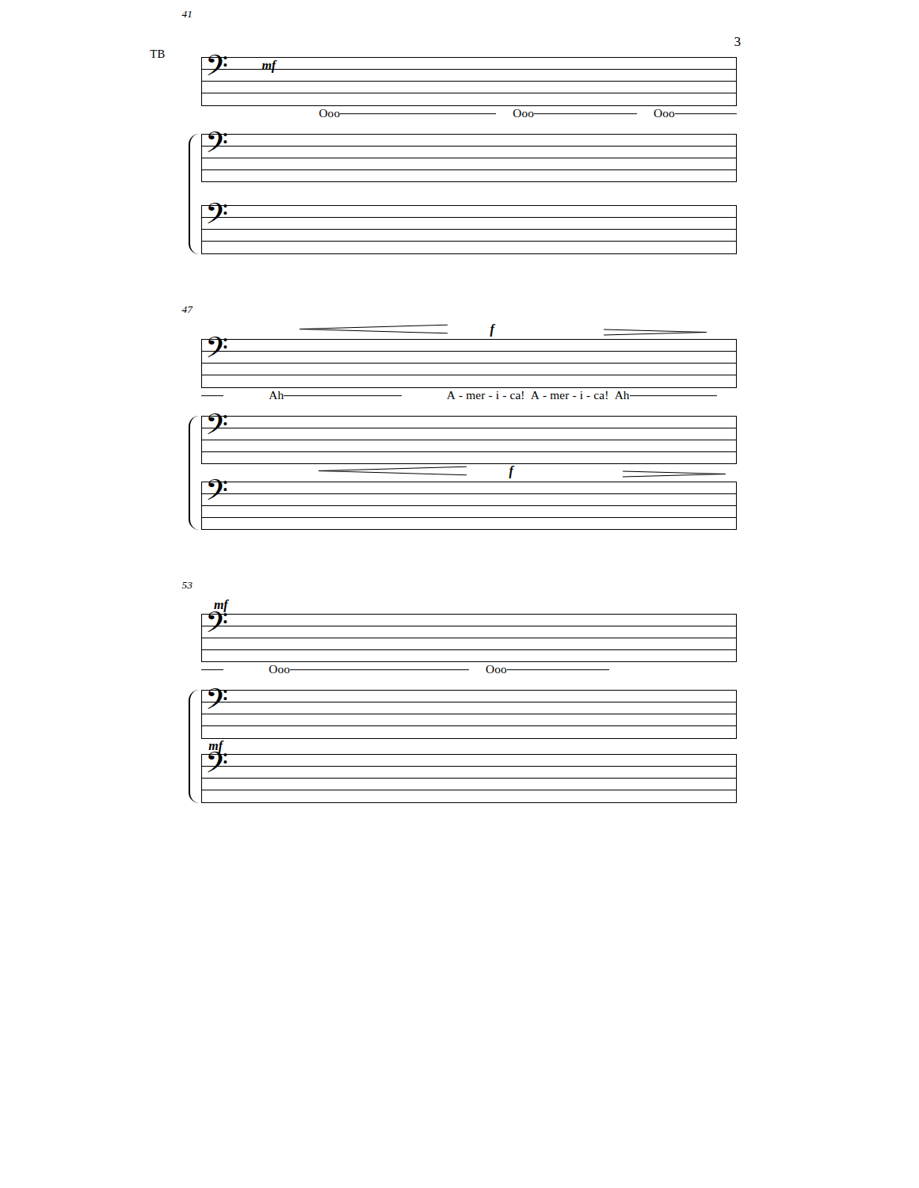3
41
TB
mf
𝄢
Ooo Ooo Ooo
𝄢
𝄢
47
f
𝄢
Ah A - mer - i - ca! A - mer - i - ca! Ah
𝄢
f
𝄢
53
mf
𝄢
Ooo Ooo
𝄢
mf
𝄢